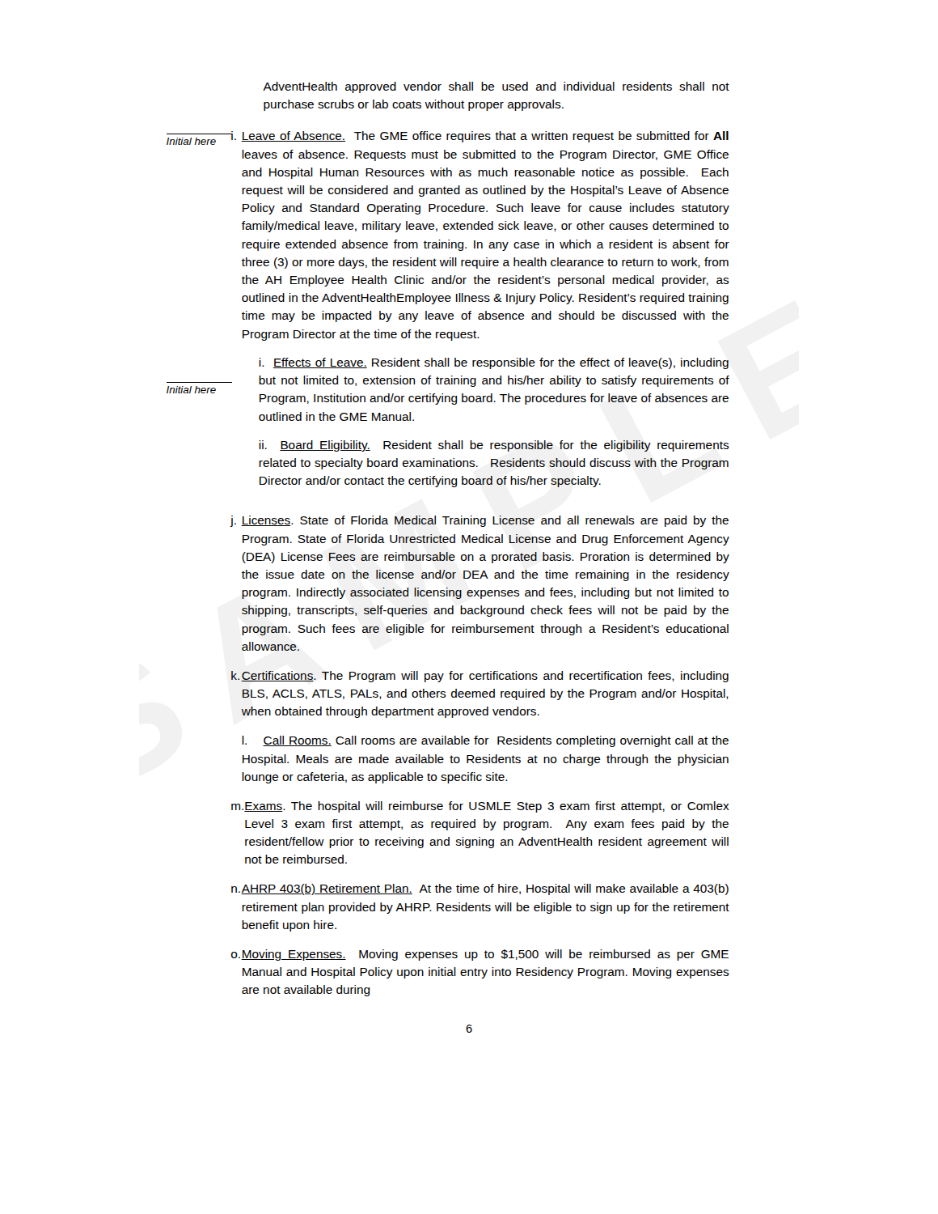SAMPLE
Initial here
Initial here
AdventHealth approved vendor shall be used and individual residents shall not purchase scrubs or lab coats without proper approvals.
i.
Leave of Absence. The GME office requires that a written request be submitted for All leaves of absence. Requests must be submitted to the Program Director, GME Office and Hospital Human Resources with as much reasonable notice as possible. Each request will be considered and granted as outlined by the Hospital’s Leave of Absence Policy and Standard Operating Procedure. Such leave for cause includes statutory family/medical leave, military leave, extended sick leave, or other causes determined to require extended absence from training. In any case in which a resident is absent for three (3) or more days, the resident will require a health clearance to return to work, from the AH Employee Health Clinic and/or the resident’s personal medical provider, as outlined in the AdventHealthEmployee Illness & Injury Policy. Resident’s required training time may be impacted by any leave of absence and should be discussed with the Program Director at the time of the request.
i. Effects of Leave. Resident shall be responsible for the effect of leave(s), including but not limited to, extension of training and his/her ability to satisfy requirements of Program, Institution and/or certifying board. The procedures for leave of absences are outlined in the GME Manual.
ii. Board Eligibility. Resident shall be responsible for the eligibility requirements related to specialty board examinations. Residents should discuss with the Program Director and/or contact the certifying board of his/her specialty.
j.
Licenses. State of Florida Medical Training License and all renewals are paid by the Program. State of Florida Unrestricted Medical License and Drug Enforcement Agency (DEA) License Fees are reimbursable on a prorated basis. Proration is determined by the issue date on the license and/or DEA and the time remaining in the residency program. Indirectly associated licensing expenses and fees, including but not limited to shipping, transcripts, self-queries and background check fees will not be paid by the program. Such fees are eligible for reimbursement through a Resident’s educational allowance.
k.
Certifications. The Program will pay for certifications and recertification fees, including BLS, ACLS, ATLS, PALs, and others deemed required by the Program and/or Hospital, when obtained through department approved vendors.
l. Call Rooms. Call rooms are available for Residents completing overnight call at the Hospital. Meals are made available to Residents at no charge through the physician lounge or cafeteria, as applicable to specific site.
m.
Exams. The hospital will reimburse for USMLE Step 3 exam first attempt, or Comlex Level 3 exam first attempt, as required by program. Any exam fees paid by the resident/fellow prior to receiving and signing an AdventHealth resident agreement will not be reimbursed.
n.
AHRP 403(b) Retirement Plan. At the time of hire, Hospital will make available a 403(b) retirement plan provided by AHRP. Residents will be eligible to sign up for the retirement benefit upon hire.
o.
Moving Expenses. Moving expenses up to $1,500 will be reimbursed as per GME Manual and Hospital Policy upon initial entry into Residency Program. Moving expenses are not available during
6